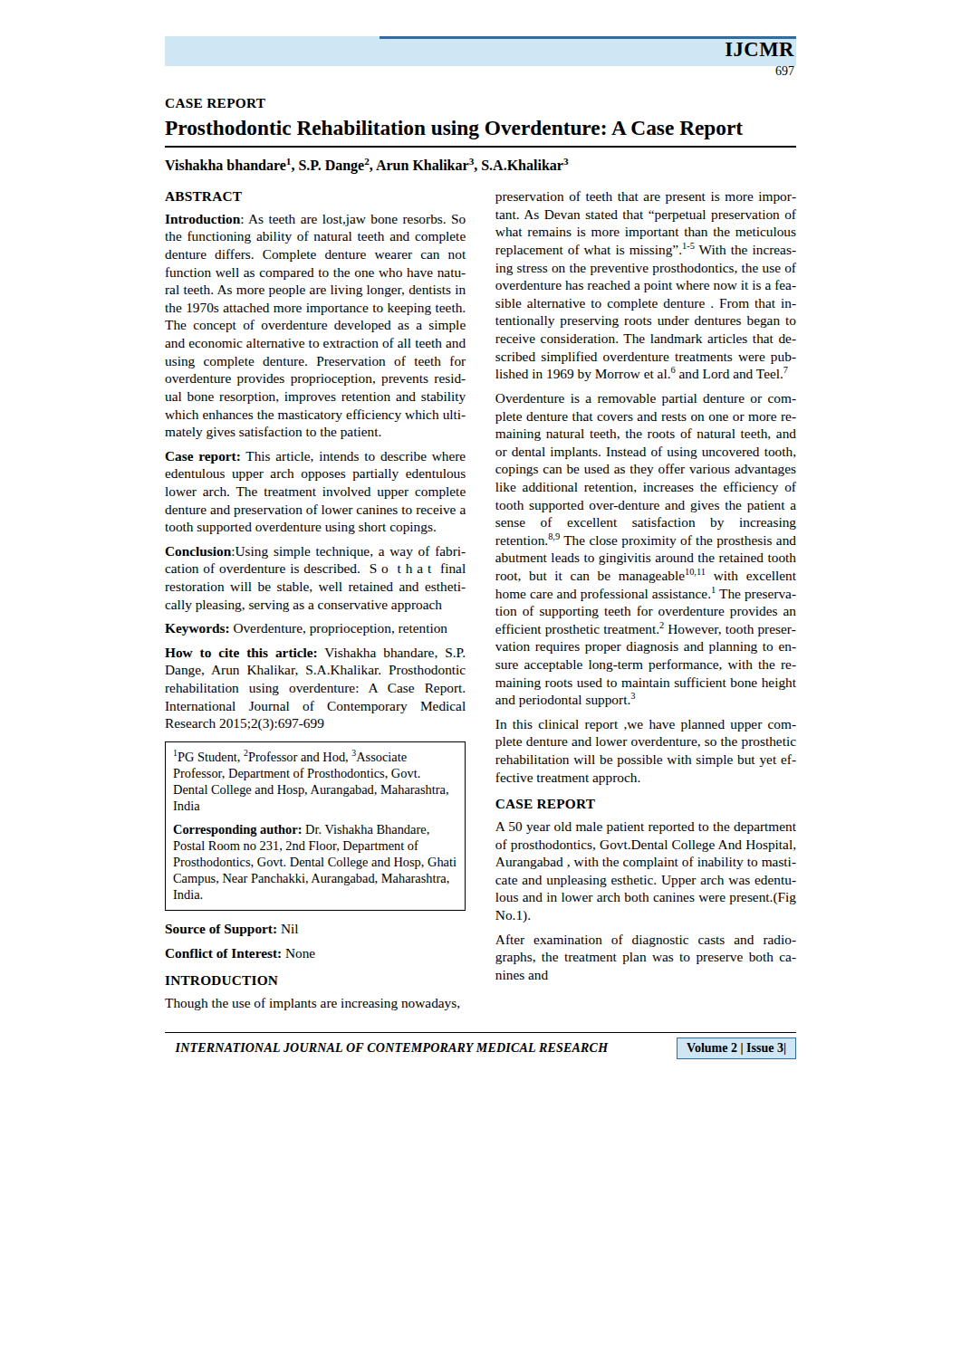IJCMR
697
CASE REPORT
Prosthodontic Rehabilitation using Overdenture: A Case Report
Vishakha bhandare1, S.P. Dange2, Arun Khalikar3, S.A.Khalikar3
ABSTRACT
Introduction: As teeth are lost,jaw bone resorbs. So the functioning ability of natural teeth and complete denture differs. Complete denture wearer can not function well as compared to the one who have natural teeth. As more people are living longer, dentists in the 1970s attached more importance to keeping teeth. The concept of overdenture developed as a simple and economic alternative to extraction of all teeth and using complete denture. Preservation of teeth for overdenture provides proprioception, prevents residual bone resorption, improves retention and stability which enhances the masticatory efficiency which ultimately gives satisfaction to the patient.
Case report: This article, intends to describe where edentulous upper arch opposes partially edentulous lower arch. The treatment involved upper complete denture and preservation of lower canines to receive a tooth supported overdenture using short copings.
Conclusion:Using simple technique, a way of fabrication of overdenture is described. S o t h a t final restoration will be stable, well retained and esthetically pleasing, serving as a conservative approach
Keywords: Overdenture, proprioception, retention
How to cite this article: Vishakha bhandare, S.P. Dange, Arun Khalikar, S.A.Khalikar. Prosthodontic rehabilitation using overdenture: A Case Report. International Journal of Contemporary Medical Research 2015;2(3):697-699
1PG Student, 2Professor and Hod, 3Associate Professor, Department of Prosthodontics, Govt. Dental College and Hosp, Aurangabad, Maharashtra, India
Corresponding author: Dr. Vishakha Bhandare, Postal Room no 231, 2nd Floor, Department of Prosthodontics, Govt. Dental College and Hosp, Ghati Campus, Near Panchakki, Aurangabad, Maharashtra, India.
Source of Support: Nil
Conflict of Interest: None
INTRODUCTION
Though the use of implants are increasing nowadays,
preservation of teeth that are present is more important. As Devan stated that “perpetual preservation of what remains is more important than the meticulous replacement of what is missing”.1-5 With the increasing stress on the preventive prosthodontics, the use of overdenture has reached a point where now it is a feasible alternative to complete denture . From that intentionally preserving roots under dentures began to receive consideration. The landmark articles that described simplified overdenture treatments were published in 1969 by Morrow et al.6 and Lord and Teel.7
Overdenture is a removable partial denture or complete denture that covers and rests on one or more remaining natural teeth, the roots of natural teeth, and or dental implants. Instead of using uncovered tooth, copings can be used as they offer various advantages like additional retention, increases the efficiency of tooth supported over-denture and gives the patient a sense of excellent satisfaction by increasing retention.8,9 The close proximity of the prosthesis and abutment leads to gingivitis around the retained tooth root, but it can be manageable10,11 with excellent home care and professional assistance.1 The preservation of supporting teeth for overdenture provides an efficient prosthetic treatment.2 However, tooth preservation requires proper diagnosis and planning to ensure acceptable long-term performance, with the remaining roots used to maintain sufficient bone height and periodontal support.3
In this clinical report ,we have planned upper complete denture and lower overdenture, so the prosthetic rehabilitation will be possible with simple but yet effective treatment approch.
CASE REPORT
A 50 year old male patient reported to the department of prosthodontics, Govt.Dental College And Hospital, Aurangabad , with the complaint of inability to masticate and unpleasing esthetic. Upper arch was edentulous and in lower arch both canines were present.(Fig No.1).
After examination of diagnostic casts and radiographs, the treatment plan was to preserve both canines and
INTERNATIONAL JOURNAL OF CONTEMPORARY MEDICAL RESEARCH
Volume 2 | Issue 3|